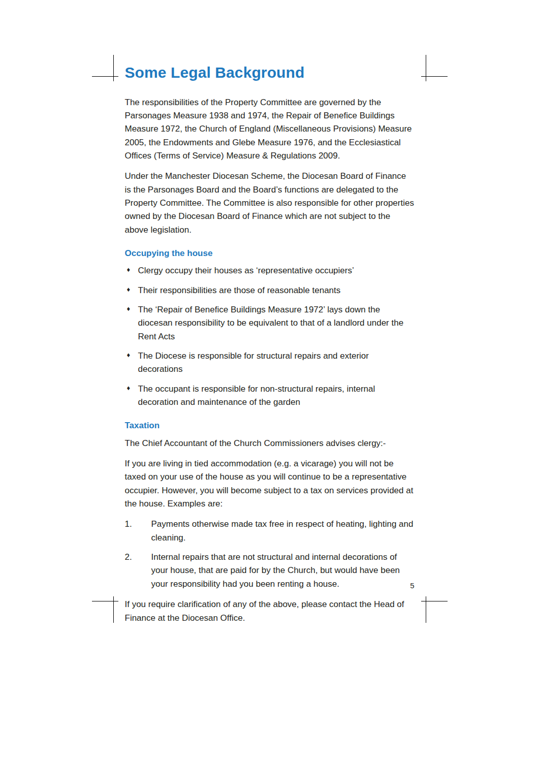Some Legal Background
The responsibilities of the Property Committee are governed by the Parsonages Measure 1938 and 1974, the Repair of Benefice Buildings Measure 1972, the Church of England (Miscellaneous Provisions) Measure 2005, the Endowments and Glebe Measure 1976, and the Ecclesiastical Offices (Terms of Service) Measure & Regulations 2009.
Under the Manchester Diocesan Scheme, the Diocesan Board of Finance is the Parsonages Board and the Board’s functions are delegated to the Property Committee. The Committee is also responsible for other properties owned by the Diocesan Board of Finance which are not subject to the above legislation.
Occupying the house
Clergy occupy their houses as ‘representative occupiers’
Their responsibilities are those of reasonable tenants
The ‘Repair of Benefice Buildings Measure 1972’ lays down the diocesan responsibility to be equivalent to that of a landlord under the Rent Acts
The Diocese is responsible for structural repairs and exterior decorations
The occupant is responsible for non-structural repairs, internal decoration and maintenance of the garden
Taxation
The Chief Accountant of the Church Commissioners advises clergy:-
If you are living in tied accommodation (e.g. a vicarage) you will not be taxed on your use of the house as you will continue to be a representative occupier. However, you will become subject to a tax on services provided at the house. Examples are:
Payments otherwise made tax free in respect of heating, lighting and cleaning.
Internal repairs that are not structural and internal decorations of your house, that are paid for by the Church, but would have been your responsibility had you been renting a house.
If you require clarification of any of the above, please contact the Head of Finance at the Diocesan Office.
5